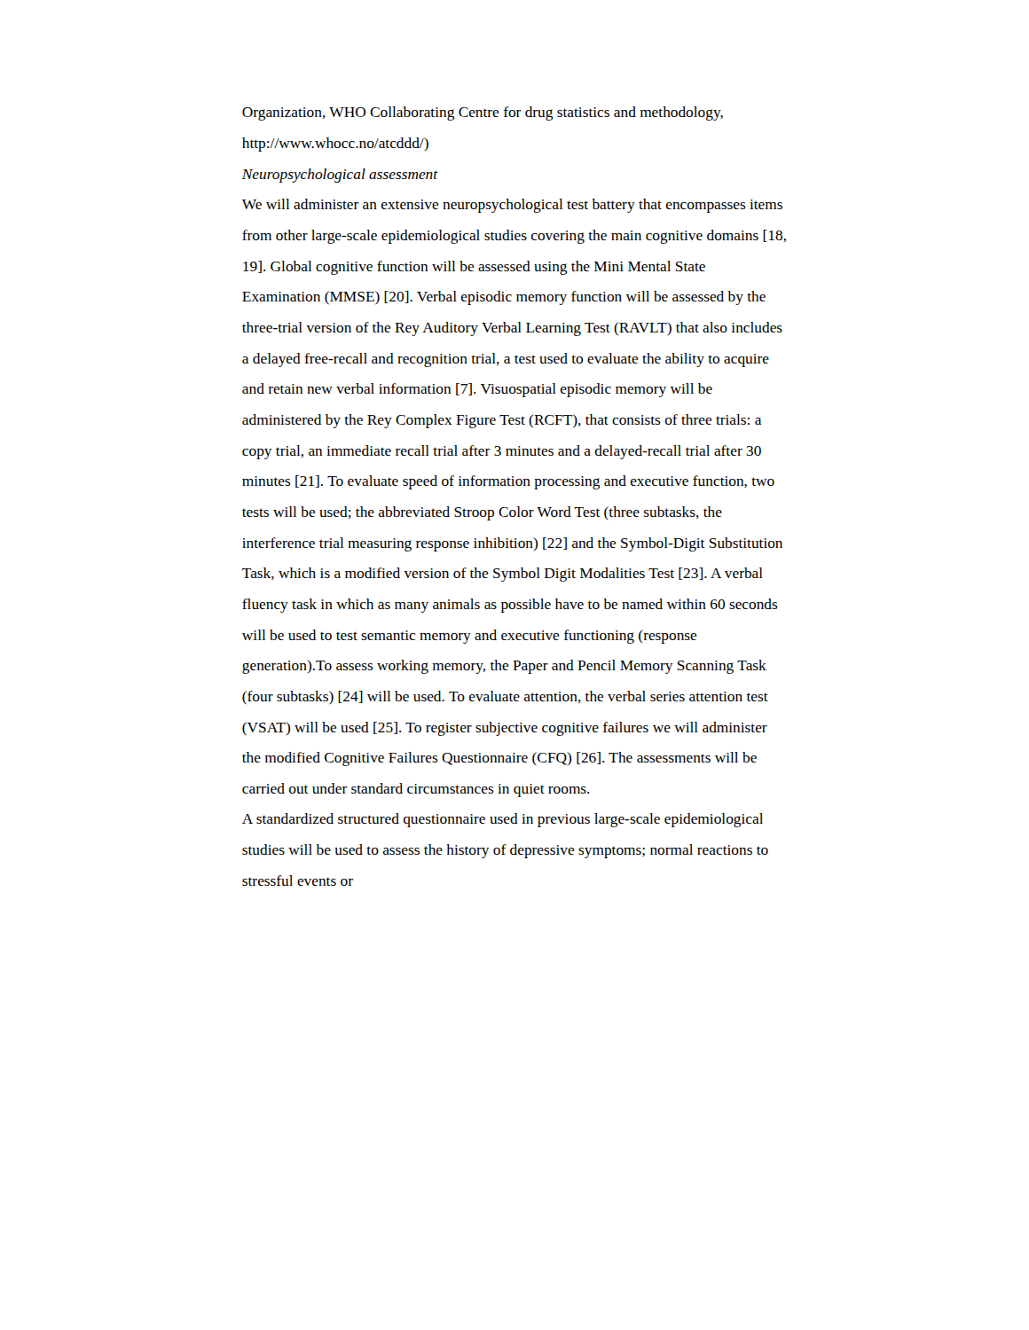Organization, WHO Collaborating Centre for drug statistics and methodology,
http://www.whocc.no/atcddd/)
Neuropsychological assessment
We will administer an extensive neuropsychological test battery that encompasses items from other large-scale epidemiological studies covering the main cognitive domains [18, 19]. Global cognitive function will be assessed using the Mini Mental State Examination (MMSE) [20]. Verbal episodic memory function will be assessed by the three-trial version of the Rey Auditory Verbal Learning Test (RAVLT) that also includes a delayed free-recall and recognition trial, a test used to evaluate the ability to acquire and retain new verbal information [7]. Visuospatial episodic memory will be administered by the Rey Complex Figure Test (RCFT), that consists of three trials: a copy trial, an immediate recall trial after 3 minutes and a delayed-recall trial after 30 minutes [21]. To evaluate speed of information processing and executive function, two tests will be used; the abbreviated Stroop Color Word Test (three subtasks, the interference trial measuring response inhibition) [22] and the Symbol-Digit Substitution Task, which is a modified version of the Symbol Digit Modalities Test [23]. A verbal fluency task in which as many animals as possible have to be named within 60 seconds will be used to test semantic memory and executive functioning (response generation).To assess working memory, the Paper and Pencil Memory Scanning Task (four subtasks) [24] will be used. To evaluate attention, the verbal series attention test (VSAT) will be used [25]. To register subjective cognitive failures we will administer the modified Cognitive Failures Questionnaire (CFQ) [26]. The assessments will be carried out under standard circumstances in quiet rooms.
A standardized structured questionnaire used in previous large-scale epidemiological studies will be used to assess the history of depressive symptoms; normal reactions to stressful events or